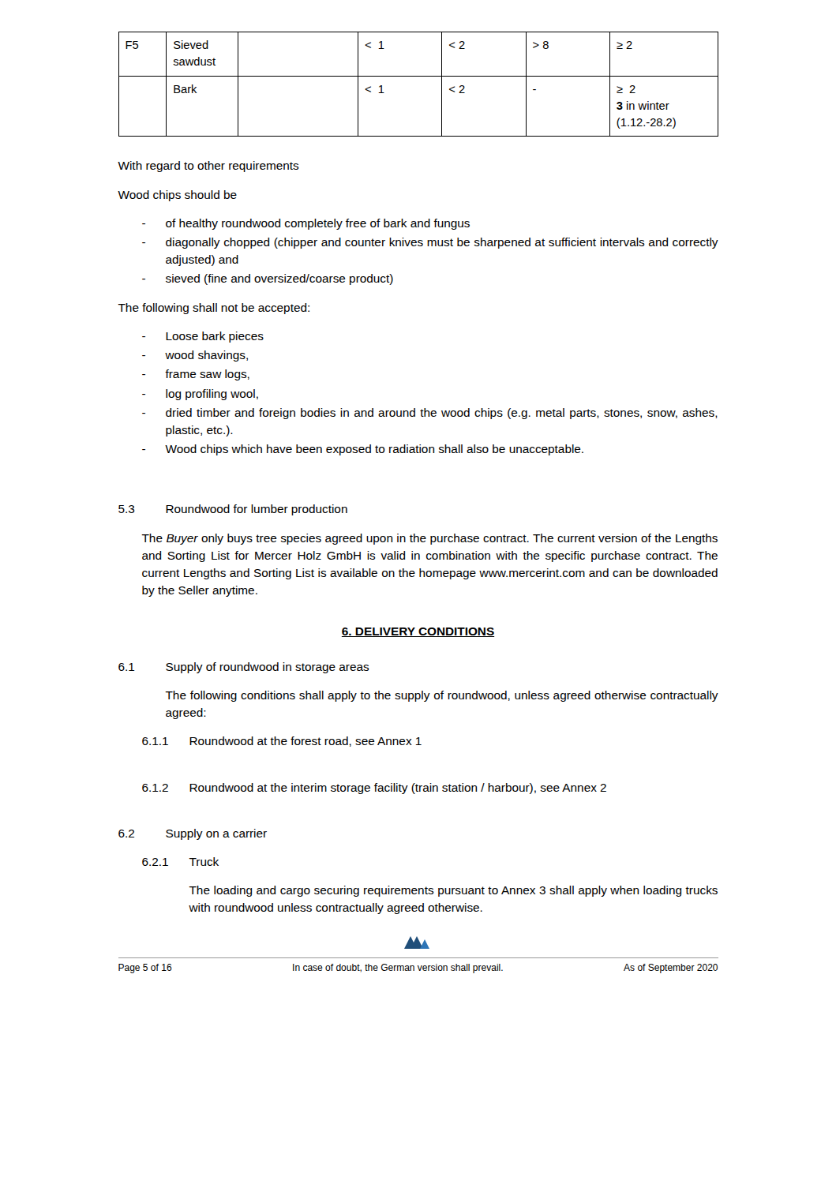| F5 | Sieved sawdust | | < 1 | < 2 | > 8 | ≥ 2 |
| | Bark | | < 1 | < 2 | - | ≥ 2 3 in winter (1.12.-28.2) |
With regard to other requirements
Wood chips should be
of healthy roundwood completely free of bark and fungus
diagonally chopped (chipper and counter knives must be sharpened at sufficient intervals and correctly adjusted) and
sieved (fine and oversized/coarse product)
The following shall not be accepted:
Loose bark pieces
wood shavings,
frame saw logs,
log profiling wool,
dried timber and foreign bodies in and around the wood chips (e.g. metal parts, stones, snow, ashes, plastic, etc.).
Wood chips which have been exposed to radiation shall also be unacceptable.
5.3
Roundwood for lumber production
The Buyer only buys tree species agreed upon in the purchase contract. The current version of the Lengths and Sorting List for Mercer Holz GmbH is valid in combination with the specific purchase contract. The current Lengths and Sorting List is available on the homepage www.mercerint.com and can be downloaded by the Seller anytime.
6. DELIVERY CONDITIONS
6.1
Supply of roundwood in storage areas
The following conditions shall apply to the supply of roundwood, unless agreed otherwise contractually agreed:
6.1.1
Roundwood at the forest road, see Annex 1
6.1.2
Roundwood at the interim storage facility (train station / harbour), see Annex 2
6.2
Supply on a carrier
6.2.1
Truck
The loading and cargo securing requirements pursuant to Annex 3 shall apply when loading trucks with roundwood unless contractually agreed otherwise.
Page 5 of 16 In case of doubt, the German version shall prevail. As of September 2020